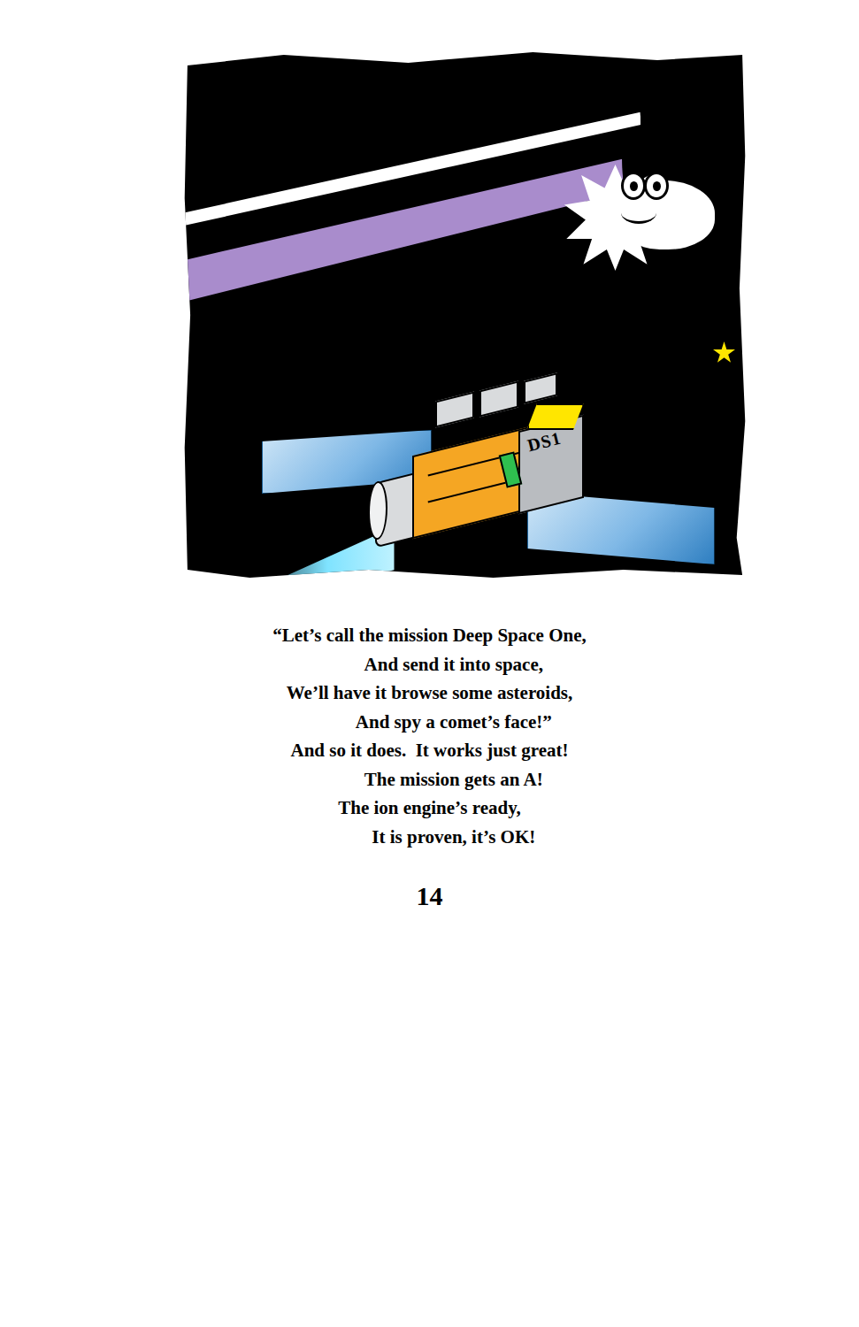DS1
“Let’s call the mission Deep Space One,
And send it into space,
We’ll have it browse some asteroids,
And spy a comet’s face!”
And so it does. It works just great!
The mission gets an A!
The ion engine’s ready,
It is proven, it’s OK!
14